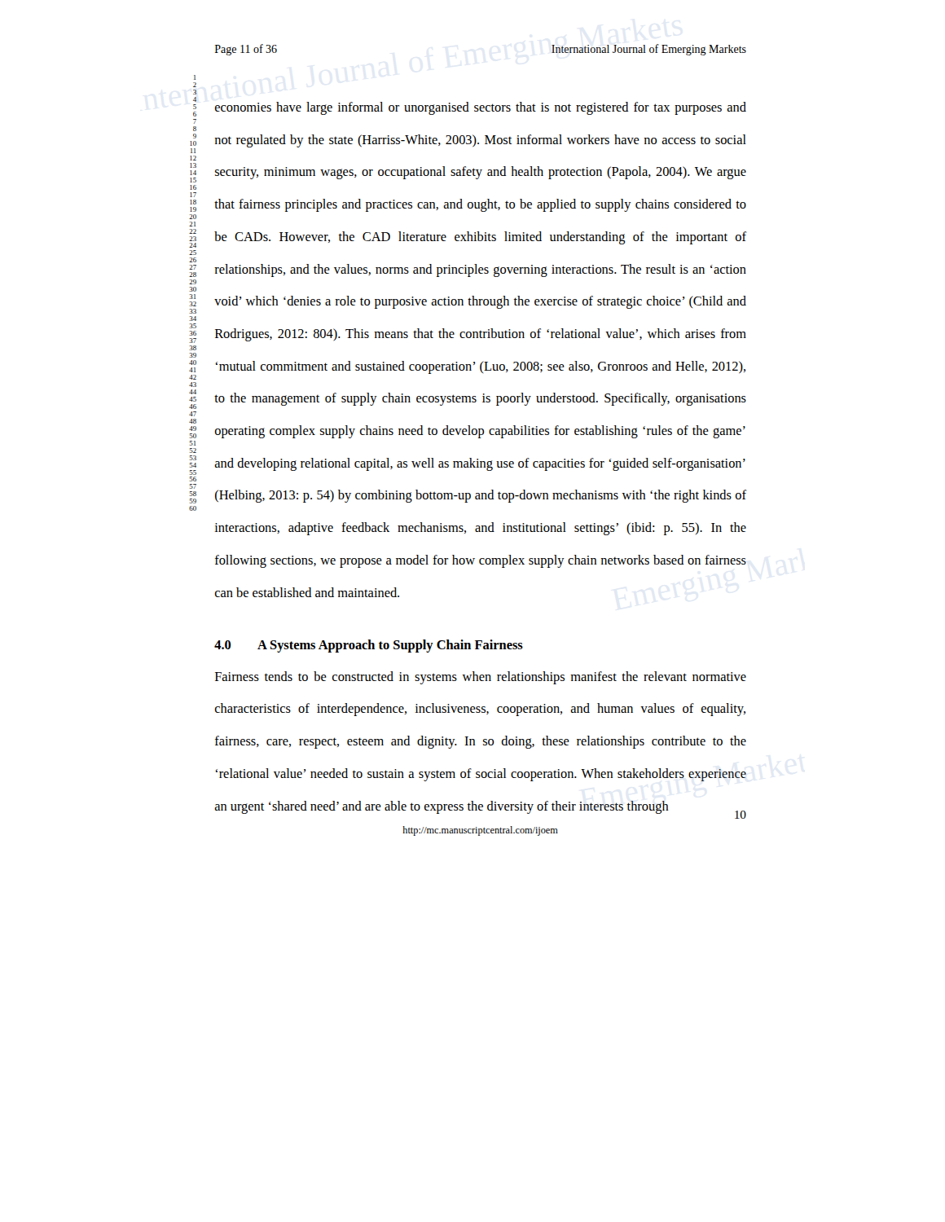International Journal of Emerging Markets International Journal of Emerging Markets Emerging Markets Emerging Markets
Page 11 of 36
International Journal of Emerging Markets
123456789101112131415161718192021222324252627282930313233343536373839404142434445464748495051525354555657585960
economies have large informal or unorganised sectors that is not registered for tax purposes and not regulated by the state (Harriss-White, 2003). Most informal workers have no access to social security, minimum wages, or occupational safety and health protection (Papola, 2004). We argue that fairness principles and practices can, and ought, to be applied to supply chains considered to be CADs. However, the CAD literature exhibits limited understanding of the important of relationships, and the values, norms and principles governing interactions. The result is an ‘action void’ which ‘denies a role to purposive action through the exercise of strategic choice’ (Child and Rodrigues, 2012: 804). This means that the contribution of ‘relational value’, which arises from ‘mutual commitment and sustained cooperation’ (Luo, 2008; see also, Gronroos and Helle, 2012), to the management of supply chain ecosystems is poorly understood. Specifically, organisations operating complex supply chains need to develop capabilities for establishing ‘rules of the game’ and developing relational capital, as well as making use of capacities for ‘guided self-organisation’ (Helbing, 2013: p. 54) by combining bottom-up and top-down mechanisms with ‘the right kinds of interactions, adaptive feedback mechanisms, and institutional settings’ (ibid: p. 55). In the following sections, we propose a model for how complex supply chain networks based on fairness can be established and maintained.
4.0 A Systems Approach to Supply Chain Fairness
Fairness tends to be constructed in systems when relationships manifest the relevant normative characteristics of interdependence, inclusiveness, cooperation, and human values of equality, fairness, care, respect, esteem and dignity. In so doing, these relationships contribute to the ‘relational value’ needed to sustain a system of social cooperation. When stakeholders experience an urgent ‘shared need’ and are able to express the diversity of their interests through
http://mc.manuscriptcentral.com/ijoem
10